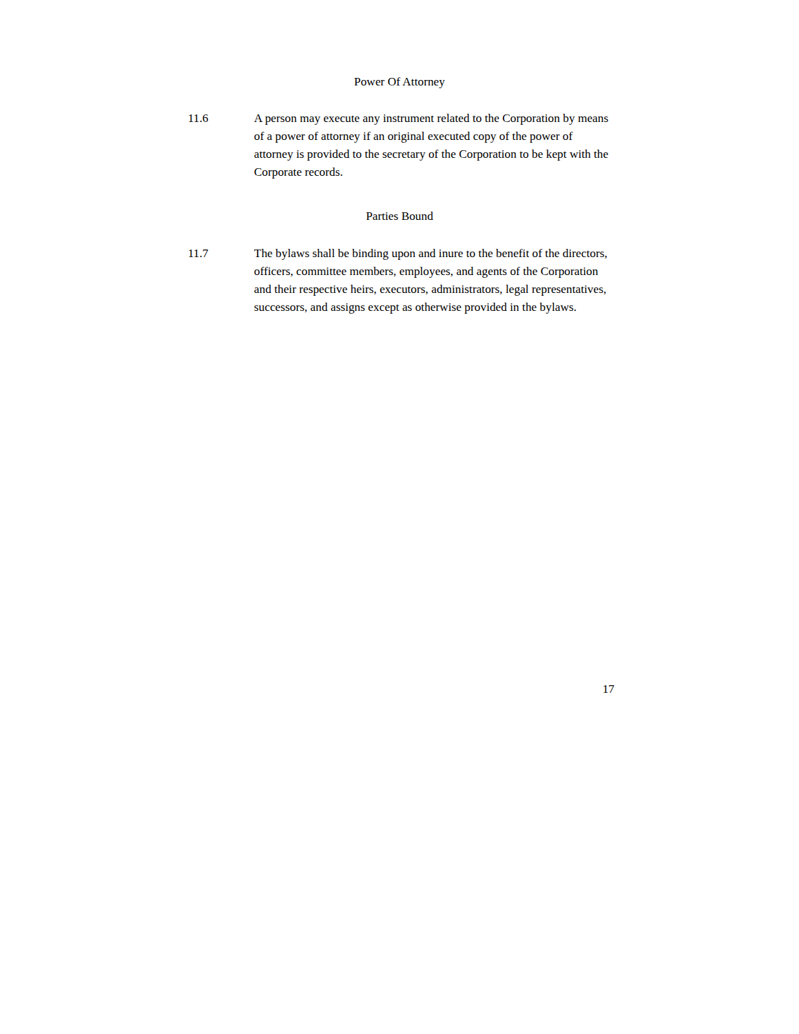Power Of Attorney
11.6
A person may execute any instrument related to the Corporation by means of a power of attorney if an original executed copy of the power of attorney is provided to the secretary of the Corporation to be kept with the Corporate records.
Parties Bound
11.7
The bylaws shall be binding upon and inure to the benefit of the directors, officers, committee members, employees, and agents of the Corporation and their respective heirs, executors, administrators, legal representatives, successors, and assigns except as otherwise provided in the bylaws.
17